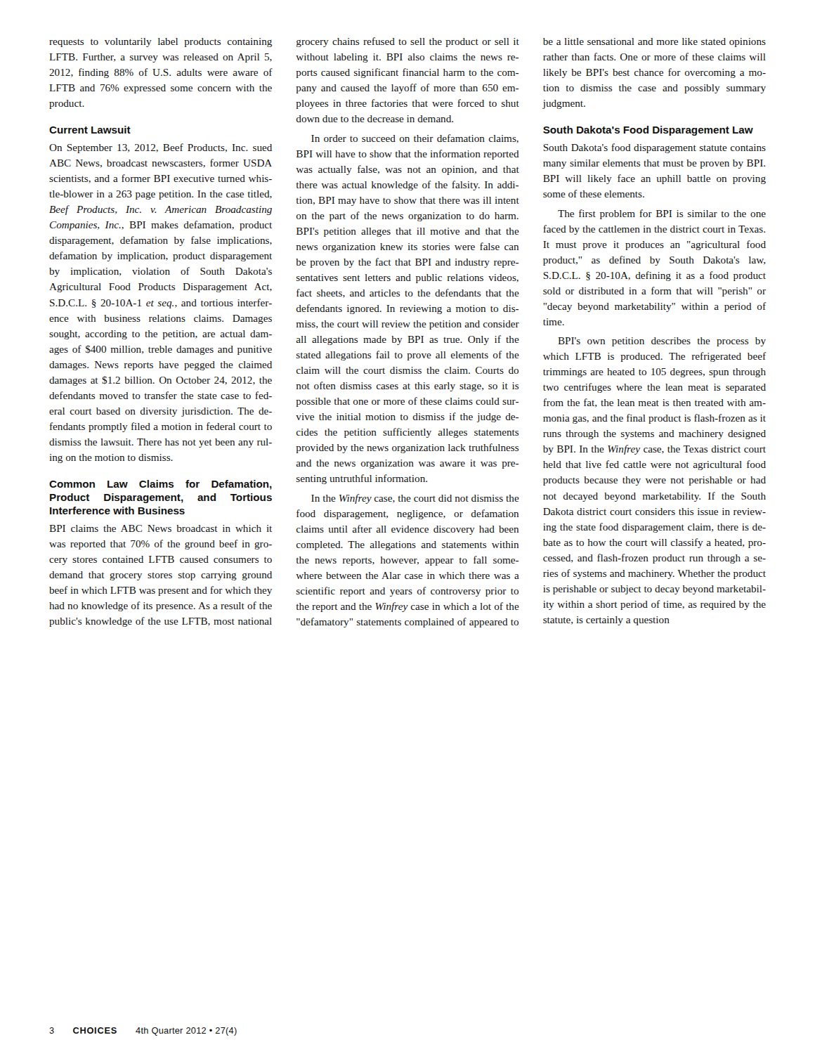requests to voluntarily label products containing LFTB. Further, a survey was released on April 5, 2012, finding 88% of U.S. adults were aware of LFTB and 76% expressed some concern with the product.
Current Lawsuit
On September 13, 2012, Beef Products, Inc. sued ABC News, broadcast newscasters, former USDA scientists, and a former BPI executive turned whistle-blower in a 263 page petition. In the case titled, Beef Products, Inc. v. American Broadcasting Companies, Inc., BPI makes defamation, product disparagement, defamation by false implications, defamation by implication, product disparagement by implication, violation of South Dakota's Agricultural Food Products Disparagement Act, S.D.C.L. § 20-10A-1 et seq., and tortious interference with business relations claims. Damages sought, according to the petition, are actual damages of $400 million, treble damages and punitive damages. News reports have pegged the claimed damages at $1.2 billion. On October 24, 2012, the defendants moved to transfer the state case to federal court based on diversity jurisdiction. The defendants promptly filed a motion in federal court to dismiss the lawsuit. There has not yet been any ruling on the motion to dismiss.
Common Law Claims for Defamation, Product Disparagement, and Tortious Interference with Business
BPI claims the ABC News broadcast in which it was reported that 70% of the ground beef in grocery stores contained LFTB caused consumers to demand that grocery stores stop carrying ground beef in which LFTB was present and for which they had no knowledge of its presence. As a result of the public's knowledge of the use LFTB, most national grocery chains refused to sell the product or sell it without labeling it. BPI also claims the news reports caused significant financial harm to the company and caused the layoff of more than 650 employees in three factories that were forced to shut down due to the decrease in demand.
In order to succeed on their defamation claims, BPI will have to show that the information reported was actually false, was not an opinion, and that there was actual knowledge of the falsity. In addition, BPI may have to show that there was ill intent on the part of the news organization to do harm. BPI's petition alleges that ill motive and that the news organization knew its stories were false can be proven by the fact that BPI and industry representatives sent letters and public relations videos, fact sheets, and articles to the defendants that the defendants ignored. In reviewing a motion to dismiss, the court will review the petition and consider all allegations made by BPI as true. Only if the stated allegations fail to prove all elements of the claim will the court dismiss the claim. Courts do not often dismiss cases at this early stage, so it is possible that one or more of these claims could survive the initial motion to dismiss if the judge decides the petition sufficiently alleges statements provided by the news organization lack truthfulness and the news organization was aware it was presenting untruthful information.
In the Winfrey case, the court did not dismiss the food disparagement, negligence, or defamation claims until after all evidence discovery had been completed. The allegations and statements within the news reports, however, appear to fall somewhere between the Alar case in which there was a scientific report and years of controversy prior to the report and the Winfrey case in which a lot of the "defamatory" statements complained of appeared to be a little sensational and more like stated opinions rather than facts. One or more of these claims will likely be BPI's best chance for overcoming a motion to dismiss the case and possibly summary judgment.
South Dakota's Food Disparagement Law
South Dakota's food disparagement statute contains many similar elements that must be proven by BPI. BPI will likely face an uphill battle on proving some of these elements.
The first problem for BPI is similar to the one faced by the cattlemen in the district court in Texas. It must prove it produces an "agricultural food product," as defined by South Dakota's law, S.D.C.L. § 20-10A, defining it as a food product sold or distributed in a form that will "perish" or "decay beyond marketability" within a period of time.
BPI's own petition describes the process by which LFTB is produced. The refrigerated beef trimmings are heated to 105 degrees, spun through two centrifuges where the lean meat is separated from the fat, the lean meat is then treated with ammonia gas, and the final product is flash-frozen as it runs through the systems and machinery designed by BPI. In the Winfrey case, the Texas district court held that live fed cattle were not agricultural food products because they were not perishable or had not decayed beyond marketability. If the South Dakota district court considers this issue in reviewing the state food disparagement claim, there is debate as to how the court will classify a heated, processed, and flash-frozen product run through a series of systems and machinery. Whether the product is perishable or subject to decay beyond marketability within a short period of time, as required by the statute, is certainly a question
3 CHOICES 4th Quarter 2012 • 27(4)